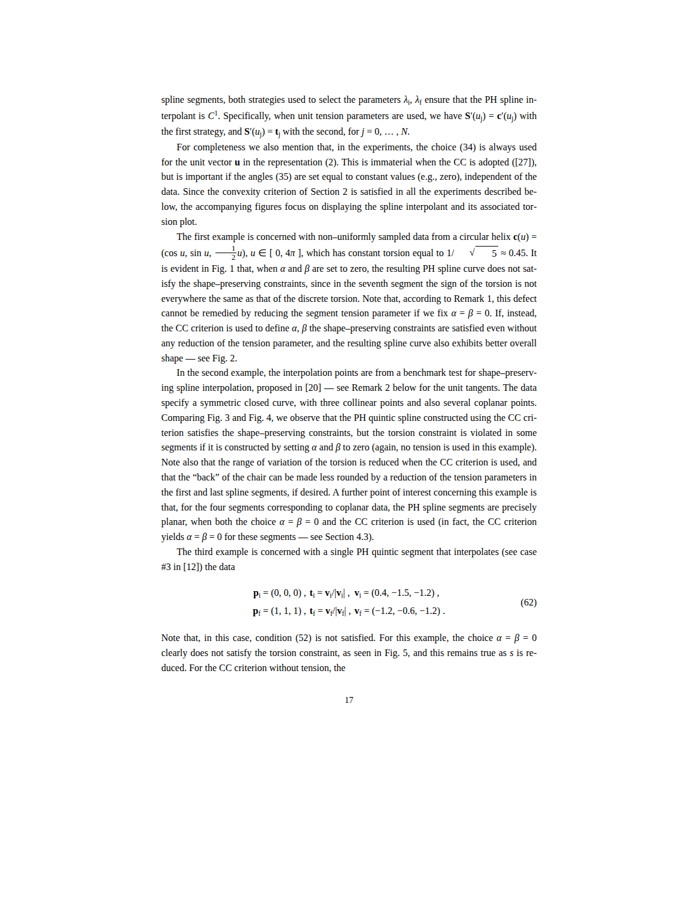spline segments, both strategies used to select the parameters λi, λf ensure that the PH spline interpolant is C 1. Specifically, when unit tension parameters are used, we have S′(uj) = c′(uj) with the first strategy, and S′(uj) = tj with the second, for j = 0, … , N.
For completeness we also mention that, in the experiments, the choice (34) is always used for the unit vector u in the representation (2). This is immaterial when the CC is adopted ([27]), but is important if the angles (35) are set equal to constant values (e.g., zero), independent of the data. Since the convexity criterion of Section 2 is satisfied in all the experiments described below, the accompanying figures focus on displaying the spline interpolant and its associated torsion plot.
The first example is concerned with non–uniformly sampled data from a circular helix c(u) = (cos u, sin u, 12 u), u ∈ [ 0, 4π ], which has constant torsion equal to 1/5 ≈ 0.45. It is evident in Fig. 1 that, when α and β are set to zero, the resulting PH spline curve does not satisfy the shape–preserving constraints, since in the seventh segment the sign of the torsion is not everywhere the same as that of the discrete torsion. Note that, according to Remark 1, this defect cannot be remedied by reducing the segment tension parameter if we fix α = β = 0. If, instead, the CC criterion is used to define α, β the shape–preserving constraints are satisfied even without any reduction of the tension parameter, and the resulting spline curve also exhibits better overall shape — see Fig. 2.
In the second example, the interpolation points are from a benchmark test for shape–preserving spline interpolation, proposed in [20] — see Remark 2 below for the unit tangents. The data specify a symmetric closed curve, with three collinear points and also several coplanar points. Comparing Fig. 3 and Fig. 4, we observe that the PH quintic spline constructed using the CC criterion satisfies the shape–preserving constraints, but the torsion constraint is violated in some segments if it is constructed by setting α and β to zero (again, no tension is used in this example). Note also that the range of variation of the torsion is reduced when the CC criterion is used, and that the “back” of the chair can be made less rounded by a reduction of the tension parameters in the first and last spline segments, if desired. A further point of interest concerning this example is that, for the four segments corresponding to coplanar data, the PH spline segments are precisely planar, when both the choice α = β = 0 and the CC criterion is used (in fact, the CC criterion yields α = β = 0 for these segments — see Section 4.3).
The third example is concerned with a single PH quintic segment that interpolates (see case #3 in [12]) the data
| p i = (0, 0, 0) , | t i = v i // v i / , | v i = (0.4, −1.5, −1.2) , |
| p f = (1, 1, 1) , | t f = v f // v f / , | v f = (−1.2, −0.6, −1.2) . |
(62)
Note that, in this case, condition (52) is not satisfied. For this example, the choice α = β = 0 clearly does not satisfy the torsion constraint, as seen in Fig. 5, and this remains true as s is reduced. For the CC criterion without tension, the
17